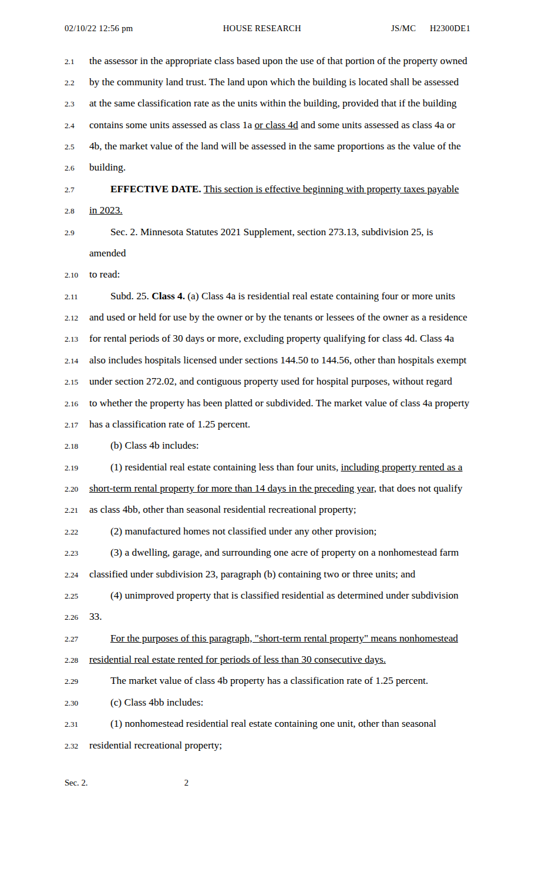02/10/22 12:56 pm HOUSE RESEARCH JS/MC H2300DE1
2.1 the assessor in the appropriate class based upon the use of that portion of the property owned
2.2 by the community land trust. The land upon which the building is located shall be assessed
2.3 at the same classification rate as the units within the building, provided that if the building
2.4 contains some units assessed as class 1a or class 4d and some units assessed as class 4a or
2.54b, the market value of the land will be assessed in the same proportions as the value of the
2.6 building.
2.7 EFFECTIVE DATE. This section is effective beginning with property taxes payable
2.8 in 2023.
2.9 Sec. 2. Minnesota Statutes 2021 Supplement, section 273.13, subdivision 25, is amended
2.10 to read:
2.11 Subd. 25. Class 4. (a) Class 4a is residential real estate containing four or more units
2.12 and used or held for use by the owner or by the tenants or lessees of the owner as a residence
2.13 for rental periods of 30 days or more, excluding property qualifying for class 4d. Class 4a
2.14 also includes hospitals licensed under sections 144.50 to 144.56, other than hospitals exempt
2.15 under section 272.02, and contiguous property used for hospital purposes, without regard
2.16 to whether the property has been platted or subdivided. The market value of class 4a property
2.17 has a classification rate of 1.25 percent.
2.18(b) Class 4b includes:
2.19(1) residential real estate containing less than four units, including property rented as a
2.20 short-term rental property for more than 14 days in the preceding year, that does not qualify
2.21 as class 4bb, other than seasonal residential recreational property;
2.22(2) manufactured homes not classified under any other provision;
2.23(3) a dwelling, garage, and surrounding one acre of property on a nonhomestead farm
2.24 classified under subdivision 23, paragraph (b) containing two or three units; and
2.25(4) unimproved property that is classified residential as determined under subdivision
2.2633.
2.27 For the purposes of this paragraph, "short-term rental property" means nonhomestead
2.28 residential real estate rented for periods of less than 30 consecutive days.
2.29 The market value of class 4b property has a classification rate of 1.25 percent.
2.30(c) Class 4bb includes:
2.31(1) nonhomestead residential real estate containing one unit, other than seasonal
2.32 residential recreational property;
Sec. 2. 2